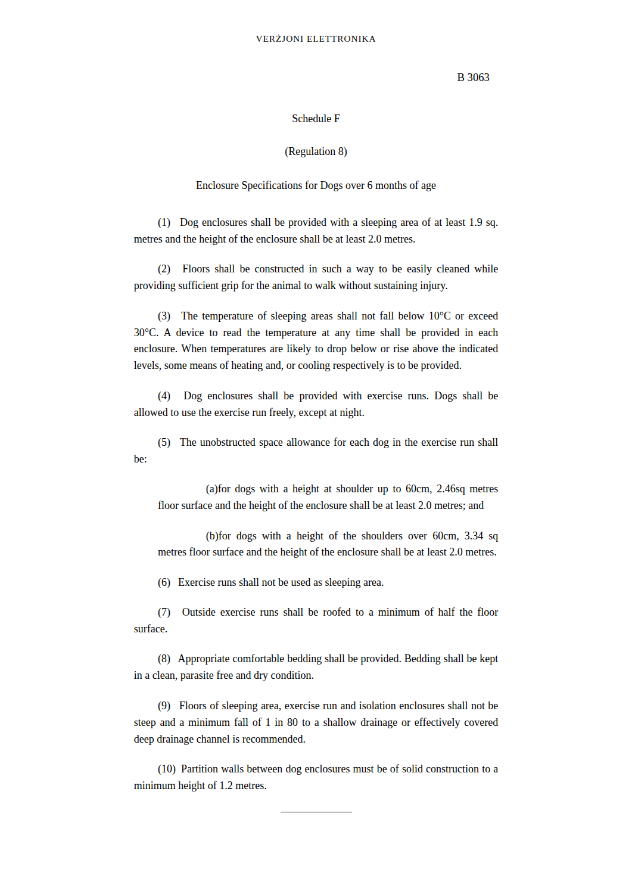VERŻJONI ELETTRONIKA
B 3063
Schedule F
(Regulation 8)
Enclosure Specifications for Dogs over 6 months of age
(1) Dog enclosures shall be provided with a sleeping area of at least 1.9 sq. metres and the height of the enclosure shall be at least 2.0 metres.
(2) Floors shall be constructed in such a way to be easily cleaned while providing sufficient grip for the animal to walk without sustaining injury.
(3) The temperature of sleeping areas shall not fall below 10°C or exceed 30°C. A device to read the temperature at any time shall be provided in each enclosure. When temperatures are likely to drop below or rise above the indicated levels, some means of heating and, or cooling respectively is to be provided.
(4) Dog enclosures shall be provided with exercise runs. Dogs shall be allowed to use the exercise run freely, except at night.
(5) The unobstructed space allowance for each dog in the exercise run shall be:
(a) for dogs with a height at shoulder up to 60cm, 2.46sq metres floor surface and the height of the enclosure shall be at least 2.0 metres; and
(b) for dogs with a height of the shoulders over 60cm, 3.34 sq metres floor surface and the height of the enclosure shall be at least 2.0 metres.
(6) Exercise runs shall not be used as sleeping area.
(7) Outside exercise runs shall be roofed to a minimum of half the floor surface.
(8) Appropriate comfortable bedding shall be provided. Bedding shall be kept in a clean, parasite free and dry condition.
(9) Floors of sleeping area, exercise run and isolation enclosures shall not be steep and a minimum fall of 1 in 80 to a shallow drainage or effectively covered deep drainage channel is recommended.
(10) Partition walls between dog enclosures must be of solid construction to a minimum height of 1.2 metres.